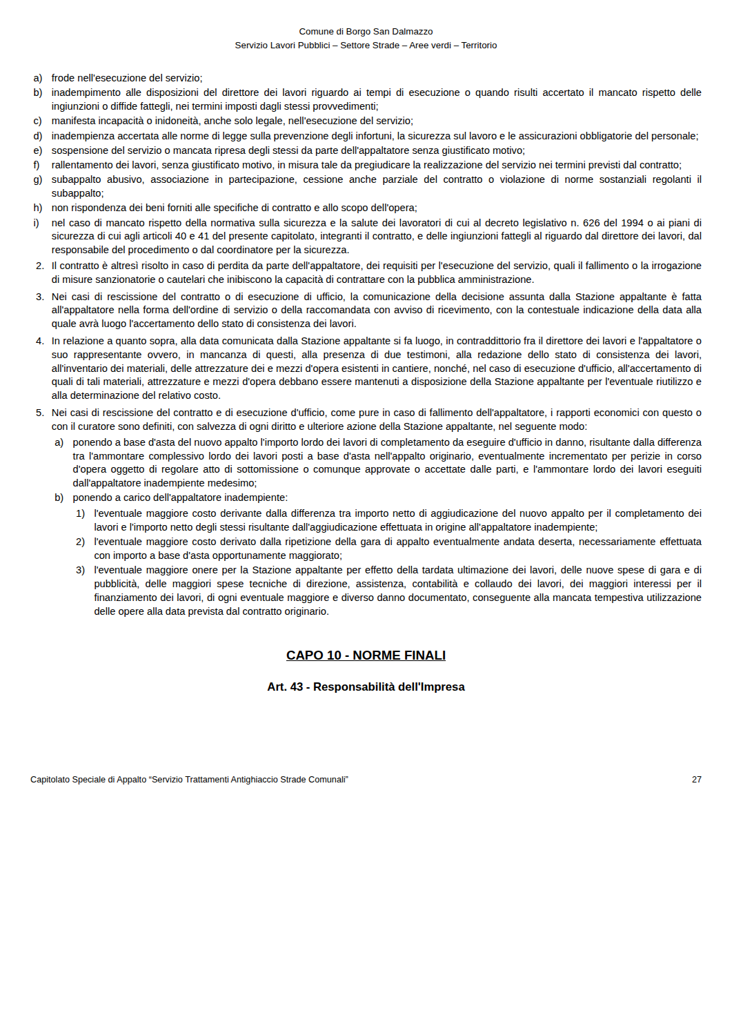Comune di Borgo San Dalmazzo
Servizio Lavori Pubblici – Settore Strade – Aree verdi – Territorio
frode nell'esecuzione del servizio;
inadempimento alle disposizioni del direttore dei lavori riguardo ai tempi di esecuzione o quando risulti accertato il mancato rispetto delle ingiunzioni o diffide fattegli, nei termini imposti dagli stessi provvedimenti;
manifesta incapacità o inidoneità, anche solo legale, nell'esecuzione del servizio;
inadempienza accertata alle norme di legge sulla prevenzione degli infortuni, la sicurezza sul lavoro e le assicurazioni obbligatorie del personale;
sospensione del servizio o mancata ripresa degli stessi da parte dell'appaltatore senza giustificato motivo;
rallentamento dei lavori, senza giustificato motivo, in misura tale da pregiudicare la realizzazione del servizio nei termini previsti dal contratto;
subappalto abusivo, associazione in partecipazione, cessione anche parziale del contratto o violazione di norme sostanziali regolanti il subappalto;
non rispondenza dei beni forniti alle specifiche di contratto e allo scopo dell'opera;
nel caso di mancato rispetto della normativa sulla sicurezza e la salute dei lavoratori di cui al decreto legislativo n. 626 del 1994 o ai piani di sicurezza di cui agli articoli 40 e 41 del presente capitolato, integranti il contratto, e delle ingiunzioni fattegli al riguardo dal direttore dei lavori, dal responsabile del procedimento o dal coordinatore per la sicurezza.
Il contratto è altresì risolto in caso di perdita da parte dell'appaltatore, dei requisiti per l'esecuzione del servizio, quali il fallimento o la irrogazione di misure sanzionatorie o cautelari che inibiscono la capacità di contrattare con la pubblica amministrazione.
Nei casi di rescissione del contratto o di esecuzione di ufficio, la comunicazione della decisione assunta dalla Stazione appaltante è fatta all'appaltatore nella forma dell'ordine di servizio o della raccomandata con avviso di ricevimento, con la contestuale indicazione della data alla quale avrà luogo l'accertamento dello stato di consistenza dei lavori.
In relazione a quanto sopra, alla data comunicata dalla Stazione appaltante si fa luogo, in contraddittorio fra il direttore dei lavori e l'appaltatore o suo rappresentante ovvero, in mancanza di questi, alla presenza di due testimoni, alla redazione dello stato di consistenza dei lavori, all'inventario dei materiali, delle attrezzature dei e mezzi d'opera esistenti in cantiere, nonché, nel caso di esecuzione d'ufficio, all'accertamento di quali di tali materiali, attrezzature e mezzi d'opera debbano essere mantenuti a disposizione della Stazione appaltante per l'eventuale riutilizzo e alla determinazione del relativo costo.
Nei casi di rescissione del contratto e di esecuzione d'ufficio, come pure in caso di fallimento dell'appaltatore, i rapporti economici con questo o con il curatore sono definiti, con salvezza di ogni diritto e ulteriore azione della Stazione appaltante, nel seguente modo:
ponendo a base d'asta del nuovo appalto l'importo lordo dei lavori di completamento da eseguire d'ufficio in danno, risultante dalla differenza tra l'ammontare complessivo lordo dei lavori posti a base d'asta nell'appalto originario, eventualmente incrementato per perizie in corso d'opera oggetto di regolare atto di sottomissione o comunque approvate o accettate dalle parti, e l'ammontare lordo dei lavori eseguiti dall'appaltatore inadempiente medesimo;
ponendo a carico dell'appaltatore inadempiente:
l'eventuale maggiore costo derivante dalla differenza tra importo netto di aggiudicazione del nuovo appalto per il completamento dei lavori e l'importo netto degli stessi risultante dall'aggiudicazione effettuata in origine all'appaltatore inadempiente;
l'eventuale maggiore costo derivato dalla ripetizione della gara di appalto eventualmente andata deserta, necessariamente effettuata con importo a base d'asta opportunamente maggiorato;
l'eventuale maggiore onere per la Stazione appaltante per effetto della tardata ultimazione dei lavori, delle nuove spese di gara e di pubblicità, delle maggiori spese tecniche di direzione, assistenza, contabilità e collaudo dei lavori, dei maggiori interessi per il finanziamento dei lavori, di ogni eventuale maggiore e diverso danno documentato, conseguente alla mancata tempestiva utilizzazione delle opere alla data prevista dal contratto originario.
CAPO 10 - NORME FINALI
Art. 43 - Responsabilità dell'Impresa
Capitolato Speciale di Appalto “Servizio Trattamenti Antighiaccio Strade Comunali”
27